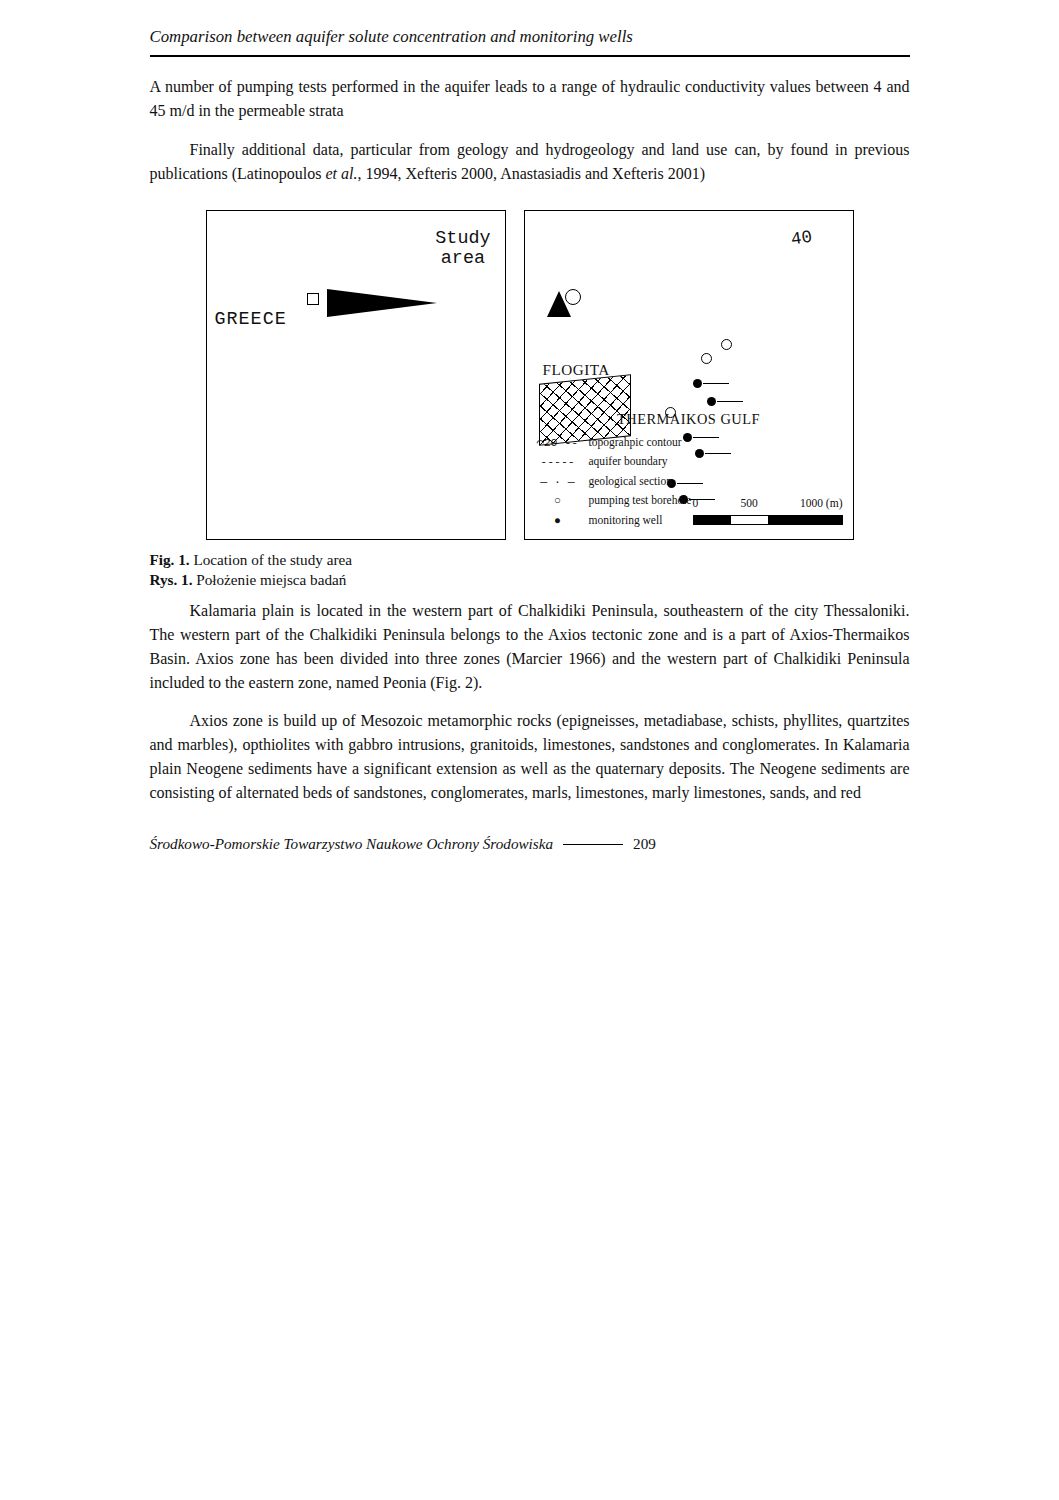Comparison between aquifer solute concentration and monitoring wells
A number of pumping tests performed in the aquifer leads to a range of hydraulic conductivity values between 4 and 45 m/d in the permeable strata
Finally additional data, particular from geology and hydrogeology and land use can, by found in previous publications (Latinopoulos et al., 1994, Xefteris 2000, Anastasiadis and Xefteris 2001)
Study
area
GREECE
40
FLOGITA
THERMAIKOS GULF
⌒20 --topograhpic contour
-----aquifer boundary
— · —geological section
○pumping test borehole
●monitoring well
05001000 (m)
Fig. 1. Location of the study area
Rys. 1. Położenie miejsca badań
Kalamaria plain is located in the western part of Chalkidiki Peninsula, southeastern of the city Thessaloniki. The western part of the Chalkidiki Peninsula belongs to the Axios tectonic zone and is a part of Axios-Thermaikos Basin. Axios zone has been divided into three zones (Marcier 1966) and the western part of Chalkidiki Peninsula included to the eastern zone, named Peonia (Fig. 2).
Axios zone is build up of Mesozoic metamorphic rocks (epigneisses, metadiabase, schists, phyllites, quartzites and marbles), opthiolites with gabbro intrusions, granitoids, limestones, sandstones and conglomerates. In Kalamaria plain Neogene sediments have a significant extension as well as the quaternary deposits. The Neogene sediments are consisting of alternated beds of sandstones, conglomerates, marls, limestones, marly limestones, sands, and red
Środkowo-Pomorskie Towarzystwo Naukowe Ochrony Środowiska 209